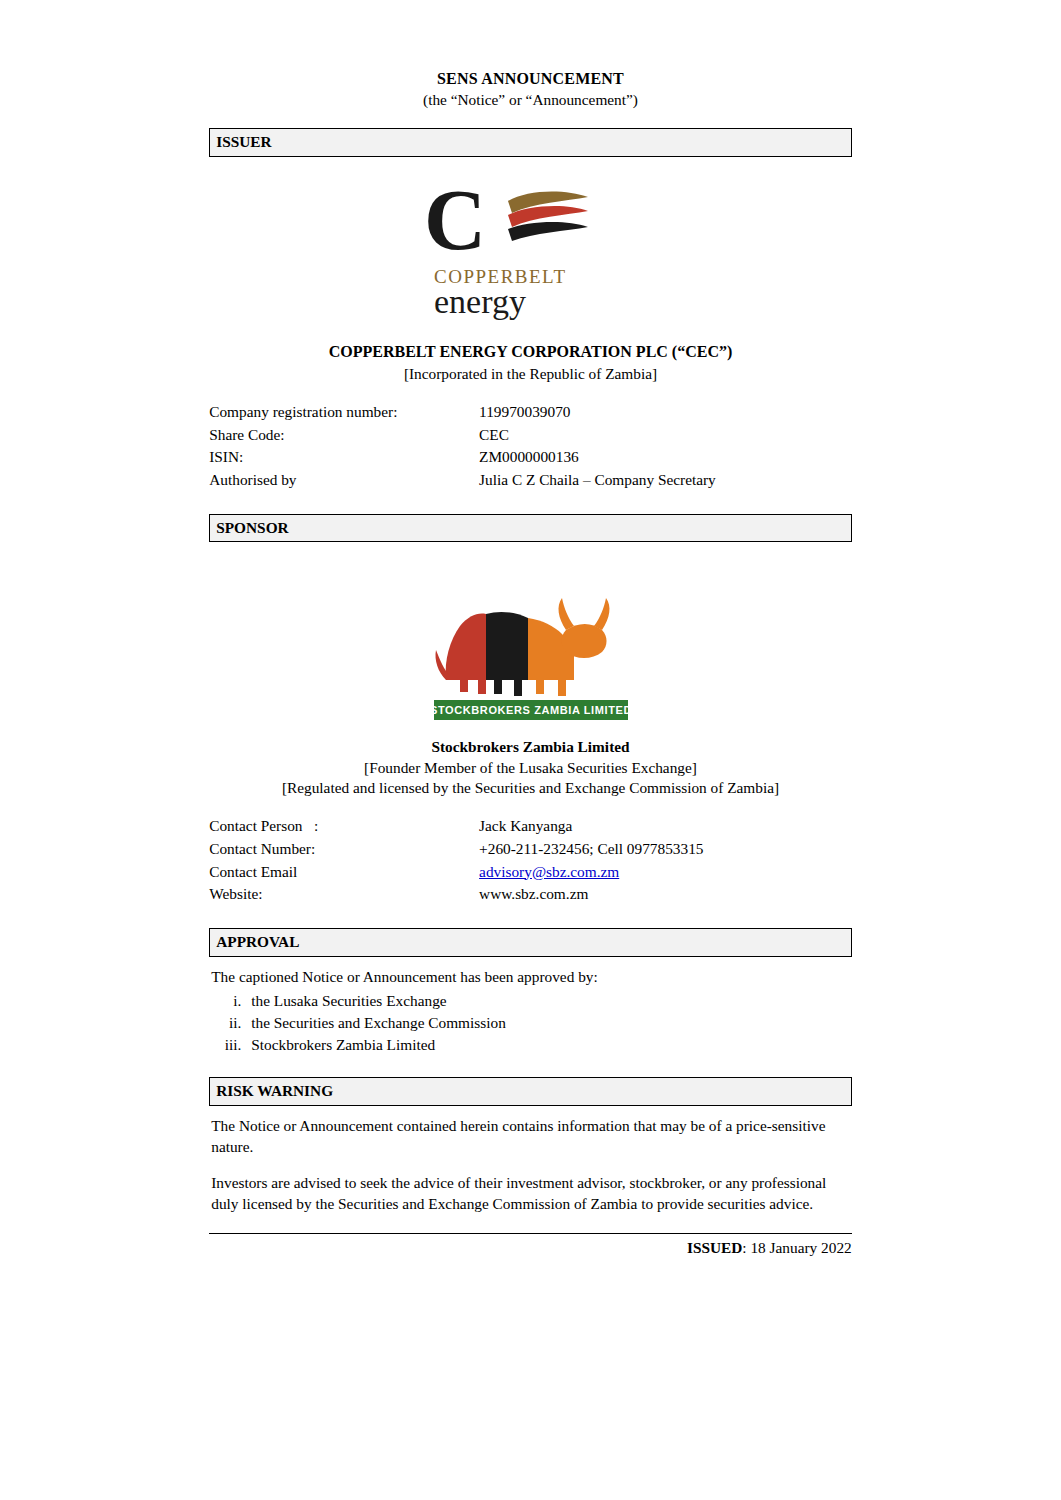SENS ANNOUNCEMENT
(the “Notice” or “Announcement”)
ISSUER
C COPPERBELT energy
COPPERBELT ENERGY CORPORATION PLC (“CEC”)
[Incorporated in the Republic of Zambia]
| Company registration number: | 119970039070 |
| Share Code: | CEC |
| ISIN: | ZM0000000136 |
| Authorised by | Julia C Z Chaila – Company Secretary |
SPONSOR
STOCKBROKERS ZAMBIA LIMITED
Stockbrokers Zambia Limited
[Founder Member of the Lusaka Securities Exchange]
[Regulated and licensed by the Securities and Exchange Commission of Zambia]
| Contact Person : | Jack Kanyanga |
| Contact Number: | +260-211-232456; Cell 0977853315 |
| Contact Email | advisory@sbz.com.zm |
| Website: | www.sbz.com.zm |
APPROVAL
The captioned Notice or Announcement has been approved by:
the Lusaka Securities Exchange
the Securities and Exchange Commission
Stockbrokers Zambia Limited
RISK WARNING
The Notice or Announcement contained herein contains information that may be of a price-sensitive nature.
Investors are advised to seek the advice of their investment advisor, stockbroker, or any professional duly licensed by the Securities and Exchange Commission of Zambia to provide securities advice.
ISSUED: 18 January 2022